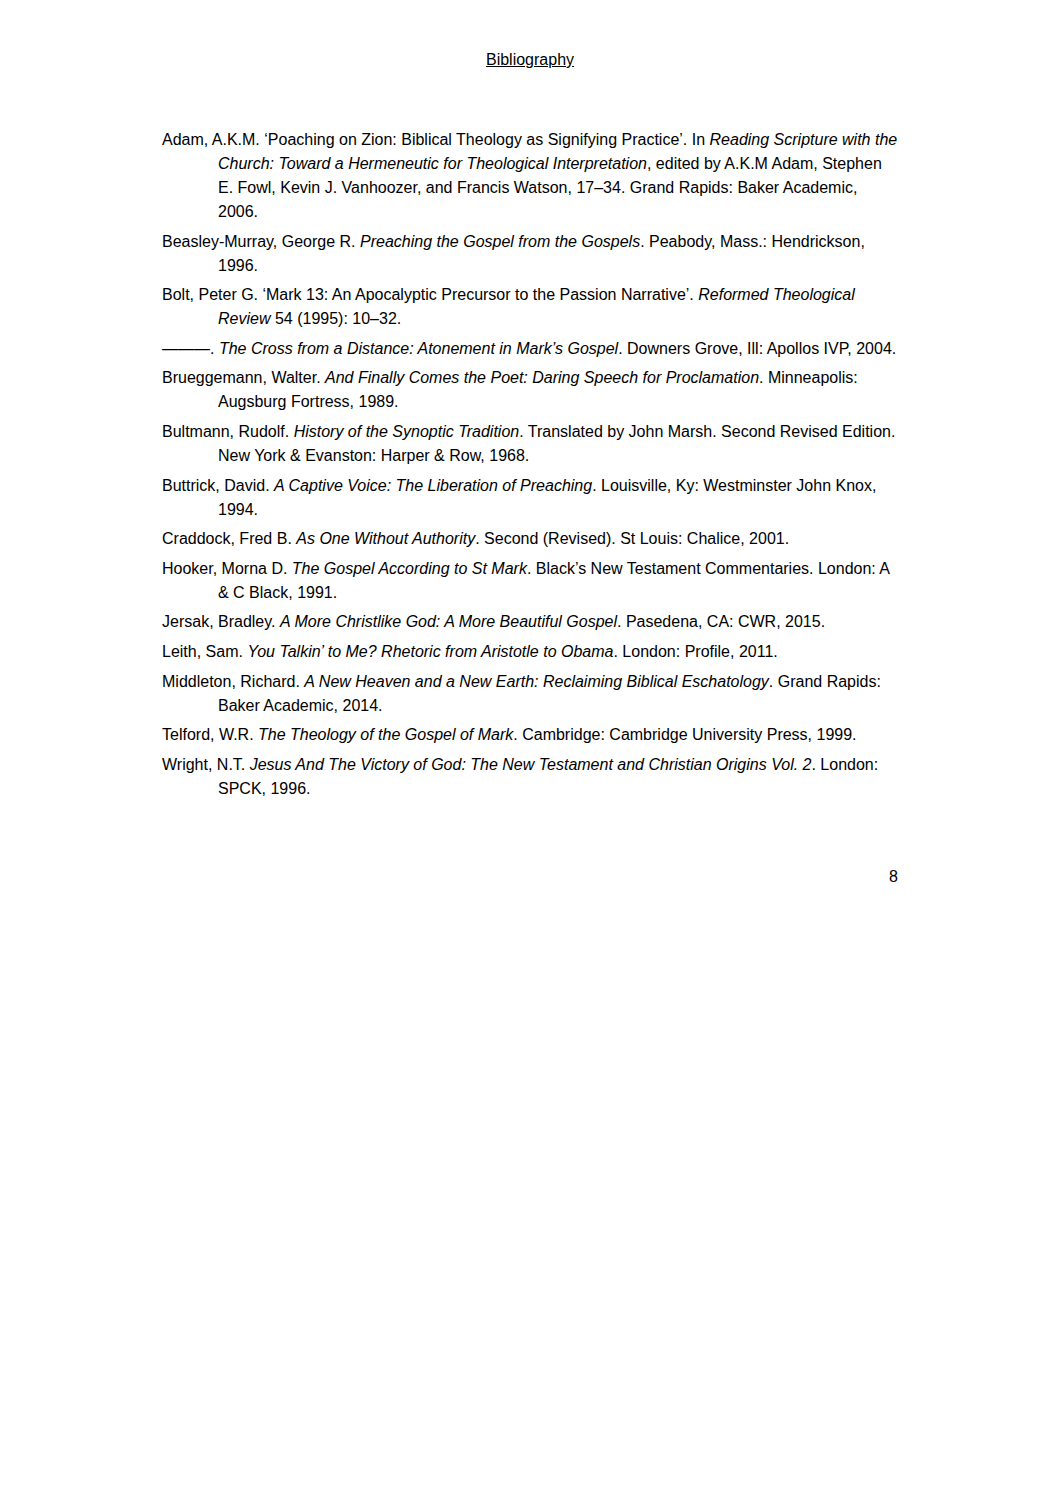Bibliography
Adam, A.K.M. ‘Poaching on Zion: Biblical Theology as Signifying Practice’. In Reading Scripture with the Church: Toward a Hermeneutic for Theological Interpretation, edited by A.K.M Adam, Stephen E. Fowl, Kevin J. Vanhoozer, and Francis Watson, 17–34. Grand Rapids: Baker Academic, 2006.
Beasley-Murray, George R. Preaching the Gospel from the Gospels. Peabody, Mass.: Hendrickson, 1996.
Bolt, Peter G. ‘Mark 13: An Apocalyptic Precursor to the Passion Narrative’. Reformed Theological Review 54 (1995): 10–32.
———. The Cross from a Distance: Atonement in Mark’s Gospel. Downers Grove, Ill: Apollos IVP, 2004.
Brueggemann, Walter. And Finally Comes the Poet: Daring Speech for Proclamation. Minneapolis: Augsburg Fortress, 1989.
Bultmann, Rudolf. History of the Synoptic Tradition. Translated by John Marsh. Second Revised Edition. New York & Evanston: Harper & Row, 1968.
Buttrick, David. A Captive Voice: The Liberation of Preaching. Louisville, Ky: Westminster John Knox, 1994.
Craddock, Fred B. As One Without Authority. Second (Revised). St Louis: Chalice, 2001.
Hooker, Morna D. The Gospel According to St Mark. Black’s New Testament Commentaries. London: A & C Black, 1991.
Jersak, Bradley. A More Christlike God: A More Beautiful Gospel. Pasedena, CA: CWR, 2015.
Leith, Sam. You Talkin’ to Me? Rhetoric from Aristotle to Obama. London: Profile, 2011.
Middleton, Richard. A New Heaven and a New Earth: Reclaiming Biblical Eschatology. Grand Rapids: Baker Academic, 2014.
Telford, W.R. The Theology of the Gospel of Mark. Cambridge: Cambridge University Press, 1999.
Wright, N.T. Jesus And The Victory of God: The New Testament and Christian Origins Vol. 2. London: SPCK, 1996.
8